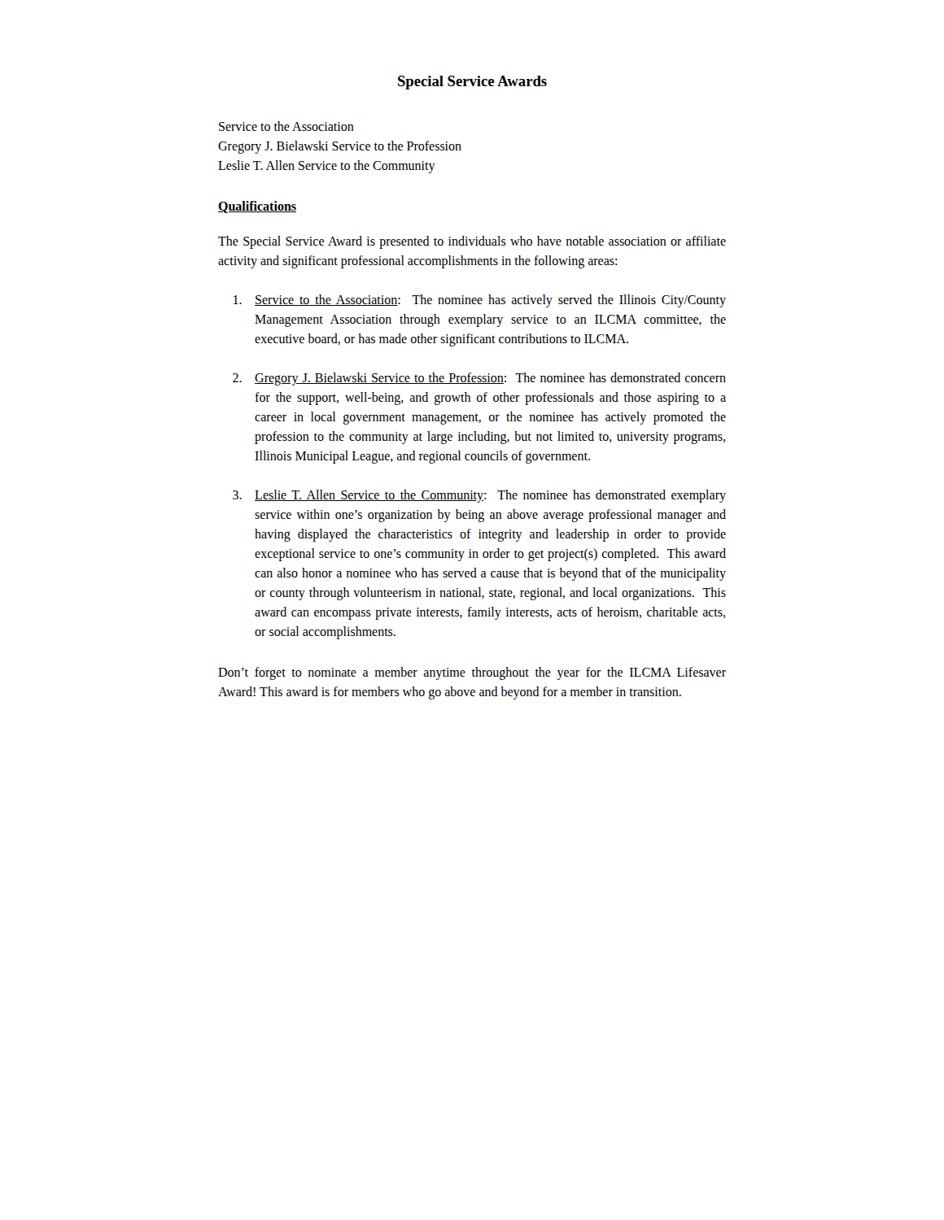Special Service Awards
Service to the Association
Gregory J. Bielawski Service to the Profession
Leslie T. Allen Service to the Community
Qualifications
The Special Service Award is presented to individuals who have notable association or affiliate activity and significant professional accomplishments in the following areas:
Service to the Association: The nominee has actively served the Illinois City/County Management Association through exemplary service to an ILCMA committee, the executive board, or has made other significant contributions to ILCMA.
Gregory J. Bielawski Service to the Profession: The nominee has demonstrated concern for the support, well-being, and growth of other professionals and those aspiring to a career in local government management, or the nominee has actively promoted the profession to the community at large including, but not limited to, university programs, Illinois Municipal League, and regional councils of government.
Leslie T. Allen Service to the Community: The nominee has demonstrated exemplary service within one’s organization by being an above average professional manager and having displayed the characteristics of integrity and leadership in order to provide exceptional service to one’s community in order to get project(s) completed. This award can also honor a nominee who has served a cause that is beyond that of the municipality or county through volunteerism in national, state, regional, and local organizations. This award can encompass private interests, family interests, acts of heroism, charitable acts, or social accomplishments.
Don’t forget to nominate a member anytime throughout the year for the ILCMA Lifesaver Award! This award is for members who go above and beyond for a member in transition.